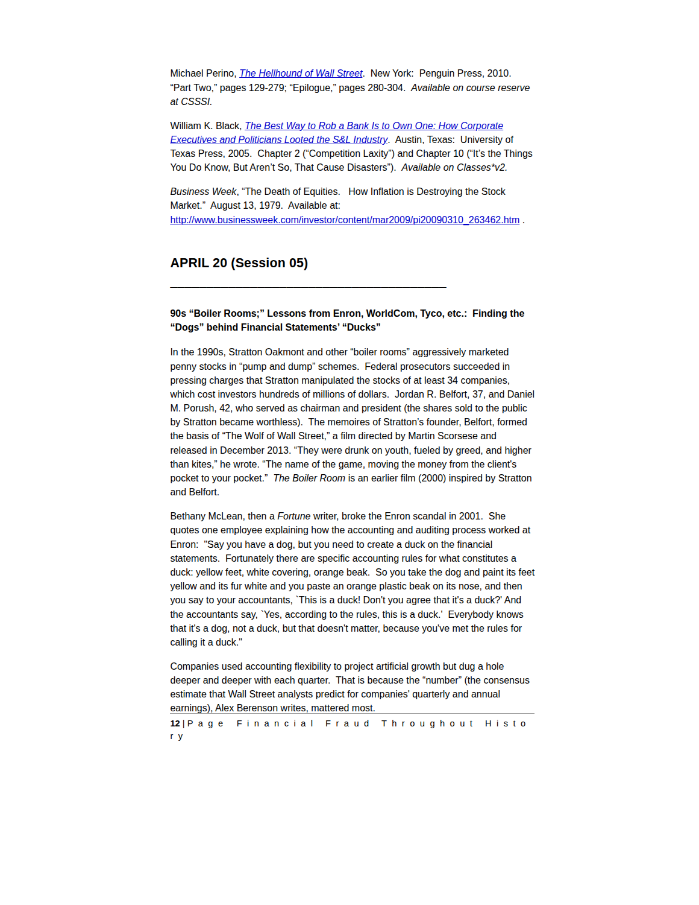Michael Perino, The Hellhound of Wall Street. New York: Penguin Press, 2010. “Part Two,” pages 129-279; “Epilogue,” pages 280-304. Available on course reserve at CSSSI.
William K. Black, The Best Way to Rob a Bank Is to Own One: How Corporate Executives and Politicians Looted the S&L Industry. Austin, Texas: University of Texas Press, 2005. Chapter 2 (“Competition Laxity”) and Chapter 10 (“It’s the Things You Do Know, But Aren’t So, That Cause Disasters”). Available on Classes*v2.
Business Week, “The Death of Equities. How Inflation is Destroying the Stock Market.” August 13, 1979. Available at:
http://www.businessweek.com/investor/content/mar2009/pi20090310_263462.htm .
APRIL 20 (Session 05) ______________________________________
90s “Boiler Rooms;” Lessons from Enron, WorldCom, Tyco, etc.: Finding the “Dogs” behind Financial Statements’ “Ducks”
In the 1990s, Stratton Oakmont and other “boiler rooms” aggressively marketed penny stocks in “pump and dump” schemes. Federal prosecutors succeeded in pressing charges that Stratton manipulated the stocks of at least 34 companies, which cost investors hundreds of millions of dollars. Jordan R. Belfort, 37, and Daniel M. Porush, 42, who served as chairman and president (the shares sold to the public by Stratton became worthless). The memoires of Stratton’s founder, Belfort, formed the basis of “The Wolf of Wall Street,” a film directed by Martin Scorsese and released in December 2013. “They were drunk on youth, fueled by greed, and higher than kites,” he wrote. “The name of the game, moving the money from the client's pocket to your pocket.” The Boiler Room is an earlier film (2000) inspired by Stratton and Belfort.
Bethany McLean, then a Fortune writer, broke the Enron scandal in 2001. She quotes one employee explaining how the accounting and auditing process worked at Enron: "Say you have a dog, but you need to create a duck on the financial statements. Fortunately there are specific accounting rules for what constitutes a duck: yellow feet, white covering, orange beak. So you take the dog and paint its feet yellow and its fur white and you paste an orange plastic beak on its nose, and then you say to your accountants, `This is a duck! Don't you agree that it's a duck?' And the accountants say, `Yes, according to the rules, this is a duck.' Everybody knows that it's a dog, not a duck, but that doesn't matter, because you've met the rules for calling it a duck."
Companies used accounting flexibility to project artificial growth but dug a hole deeper and deeper with each quarter. That is because the “number” (the consensus estimate that Wall Street analysts predict for companies' quarterly and annual earnings), Alex Berenson writes, mattered most.
12 | P a g e F i n a n c i a l F r a u d T h r o u g h o u t H i s t o r y